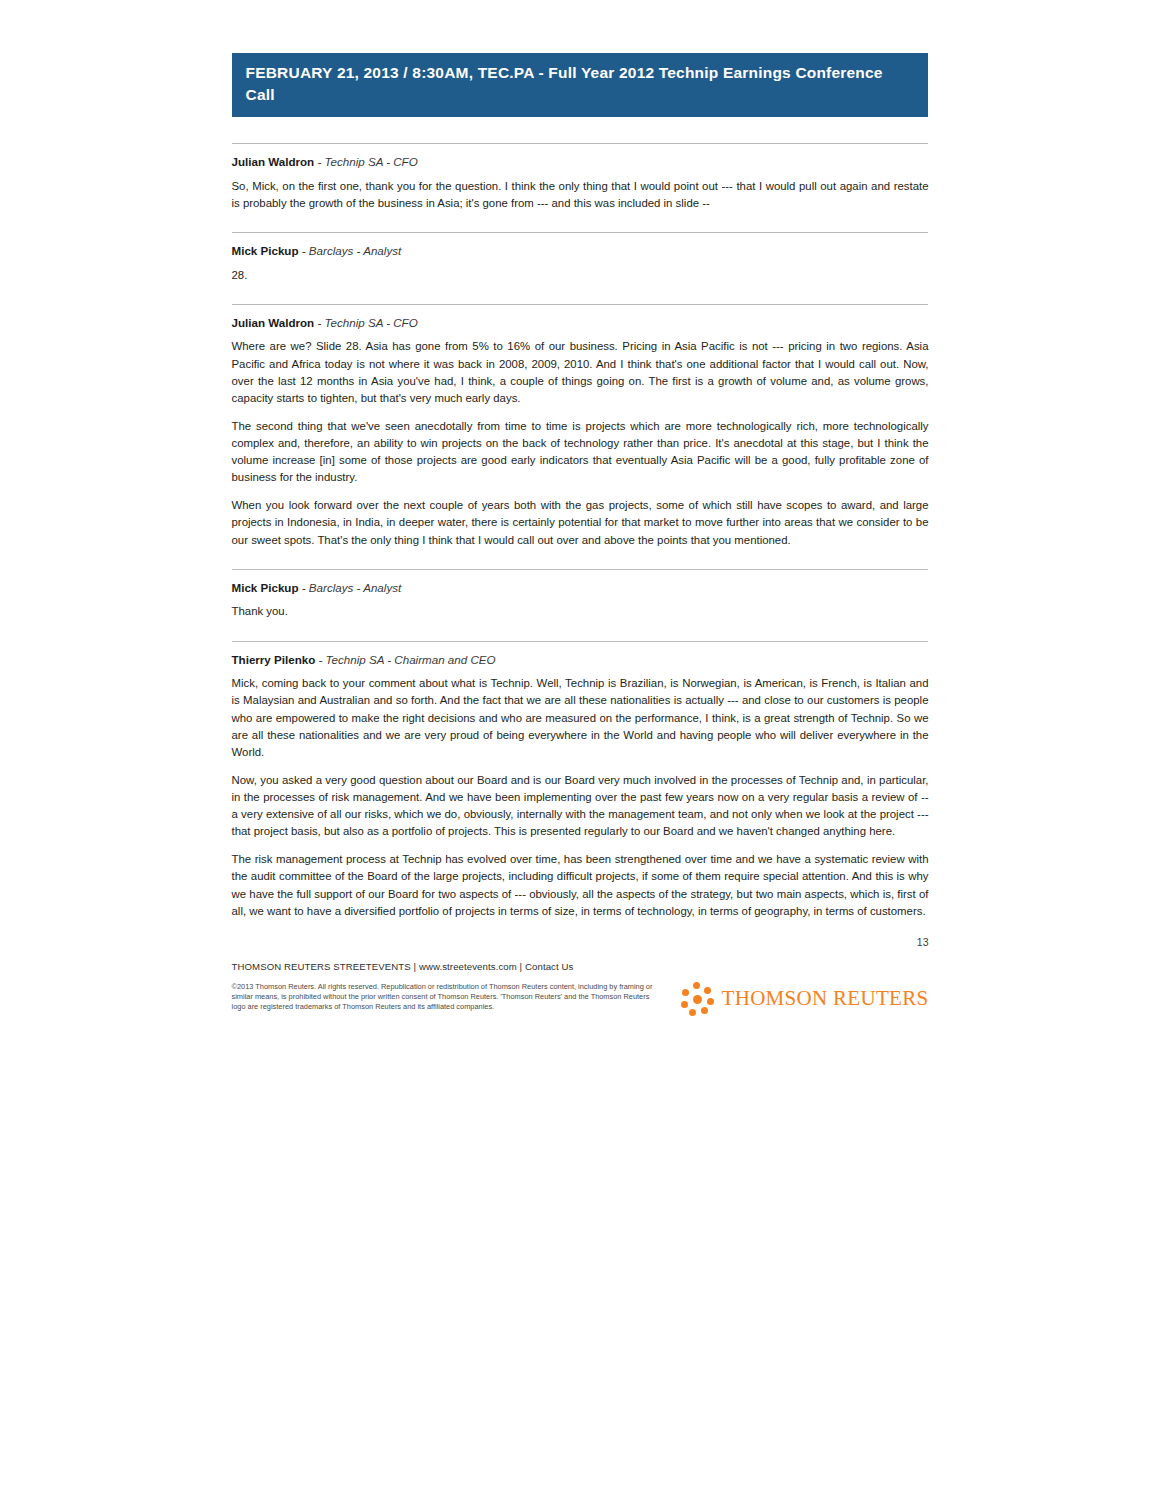FEBRUARY 21, 2013 / 8:30AM, TEC.PA - Full Year 2012 Technip Earnings Conference Call
Julian Waldron - Technip SA - CFO
So, Mick, on the first one, thank you for the question. I think the only thing that I would point out --- that I would pull out again and restate is probably the growth of the business in Asia; it's gone from --- and this was included in slide --
Mick Pickup - Barclays - Analyst
28.
Julian Waldron - Technip SA - CFO
Where are we? Slide 28. Asia has gone from 5% to 16% of our business. Pricing in Asia Pacific is not --- pricing in two regions. Asia Pacific and Africa today is not where it was back in 2008, 2009, 2010. And I think that's one additional factor that I would call out. Now, over the last 12 months in Asia you've had, I think, a couple of things going on. The first is a growth of volume and, as volume grows, capacity starts to tighten, but that's very much early days.
The second thing that we've seen anecdotally from time to time is projects which are more technologically rich, more technologically complex and, therefore, an ability to win projects on the back of technology rather than price. It's anecdotal at this stage, but I think the volume increase [in] some of those projects are good early indicators that eventually Asia Pacific will be a good, fully profitable zone of business for the industry.
When you look forward over the next couple of years both with the gas projects, some of which still have scopes to award, and large projects in Indonesia, in India, in deeper water, there is certainly potential for that market to move further into areas that we consider to be our sweet spots. That's the only thing I think that I would call out over and above the points that you mentioned.
Mick Pickup - Barclays - Analyst
Thank you.
Thierry Pilenko - Technip SA - Chairman and CEO
Mick, coming back to your comment about what is Technip. Well, Technip is Brazilian, is Norwegian, is American, is French, is Italian and is Malaysian and Australian and so forth. And the fact that we are all these nationalities is actually --- and close to our customers is people who are empowered to make the right decisions and who are measured on the performance, I think, is a great strength of Technip. So we are all these nationalities and we are very proud of being everywhere in the World and having people who will deliver everywhere in the World.
Now, you asked a very good question about our Board and is our Board very much involved in the processes of Technip and, in particular, in the processes of risk management. And we have been implementing over the past few years now on a very regular basis a review of -- a very extensive of all our risks, which we do, obviously, internally with the management team, and not only when we look at the project --- that project basis, but also as a portfolio of projects. This is presented regularly to our Board and we haven't changed anything here.
The risk management process at Technip has evolved over time, has been strengthened over time and we have a systematic review with the audit committee of the Board of the large projects, including difficult projects, if some of them require special attention. And this is why we have the full support of our Board for two aspects of --- obviously, all the aspects of the strategy, but two main aspects, which is, first of all, we want to have a diversified portfolio of projects in terms of size, in terms of technology, in terms of geography, in terms of customers.
13
THOMSON REUTERS STREETEVENTS | www.streetevents.com | Contact Us
©2013 Thomson Reuters. All rights reserved. Republication or redistribution of Thomson Reuters content, including by framing or similar means, is prohibited without the prior written consent of Thomson Reuters. 'Thomson Reuters' and the Thomson Reuters logo are registered trademarks of Thomson Reuters and its affiliated companies.
THOMSON REUTERS